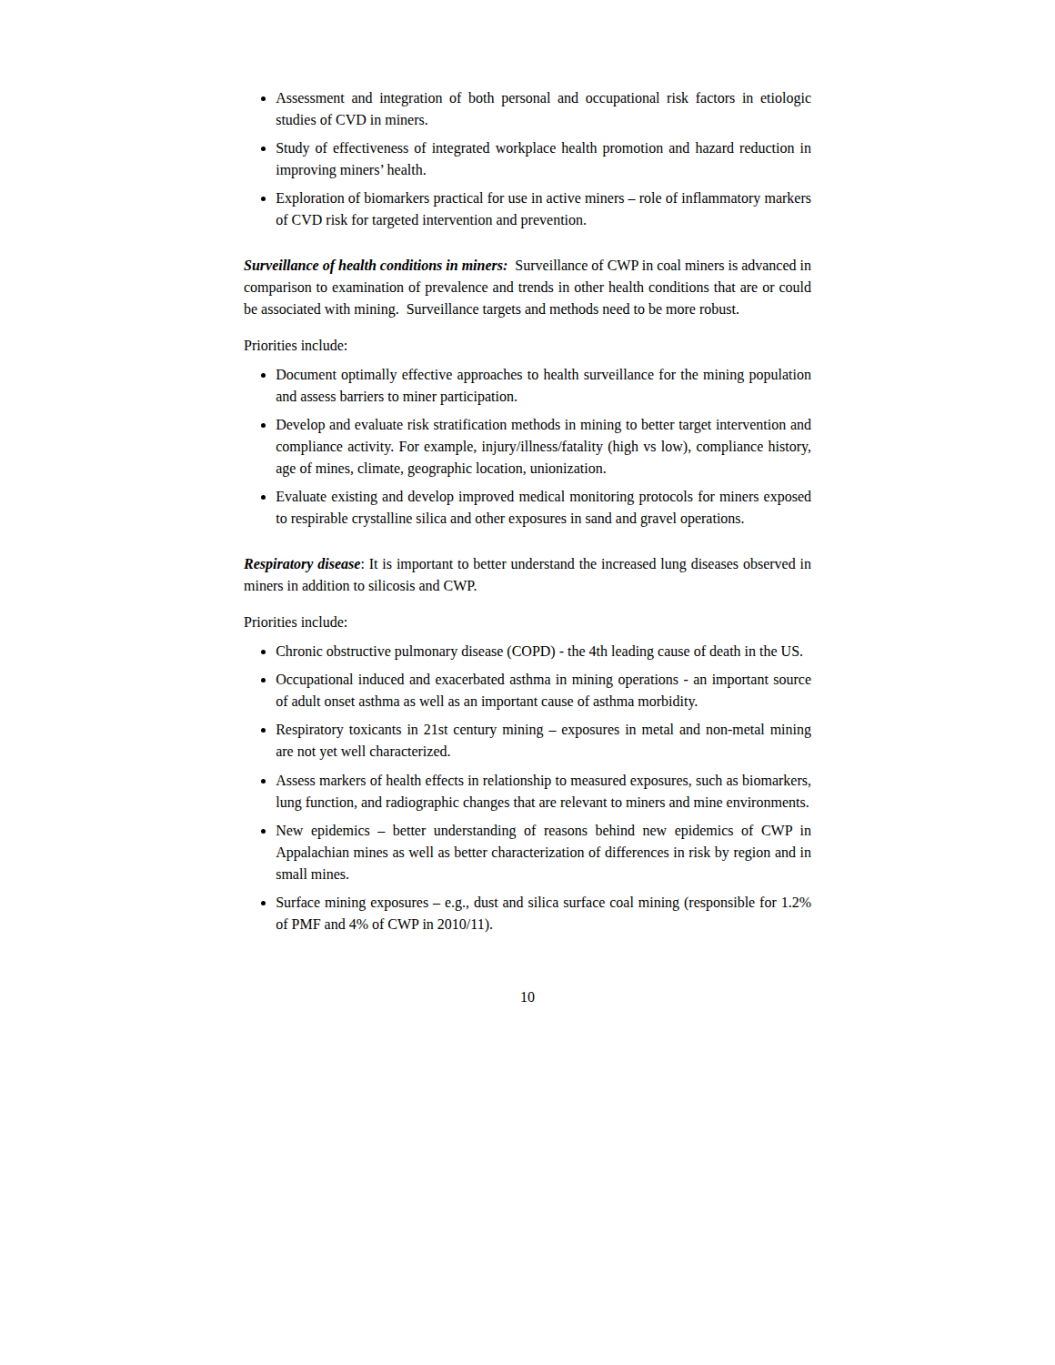Assessment and integration of both personal and occupational risk factors in etiologic studies of CVD in miners.
Study of effectiveness of integrated workplace health promotion and hazard reduction in improving miners’ health.
Exploration of biomarkers practical for use in active miners – role of inflammatory markers of CVD risk for targeted intervention and prevention.
Surveillance of health conditions in miners: Surveillance of CWP in coal miners is advanced in comparison to examination of prevalence and trends in other health conditions that are or could be associated with mining. Surveillance targets and methods need to be more robust.
Priorities include:
Document optimally effective approaches to health surveillance for the mining population and assess barriers to miner participation.
Develop and evaluate risk stratification methods in mining to better target intervention and compliance activity. For example, injury/illness/fatality (high vs low), compliance history, age of mines, climate, geographic location, unionization.
Evaluate existing and develop improved medical monitoring protocols for miners exposed to respirable crystalline silica and other exposures in sand and gravel operations.
Respiratory disease: It is important to better understand the increased lung diseases observed in miners in addition to silicosis and CWP.
Priorities include:
Chronic obstructive pulmonary disease (COPD) - the 4th leading cause of death in the US.
Occupational induced and exacerbated asthma in mining operations - an important source of adult onset asthma as well as an important cause of asthma morbidity.
Respiratory toxicants in 21st century mining – exposures in metal and non-metal mining are not yet well characterized.
Assess markers of health effects in relationship to measured exposures, such as biomarkers, lung function, and radiographic changes that are relevant to miners and mine environments.
New epidemics – better understanding of reasons behind new epidemics of CWP in Appalachian mines as well as better characterization of differences in risk by region and in small mines.
Surface mining exposures – e.g., dust and silica surface coal mining (responsible for 1.2% of PMF and 4% of CWP in 2010/11).
10